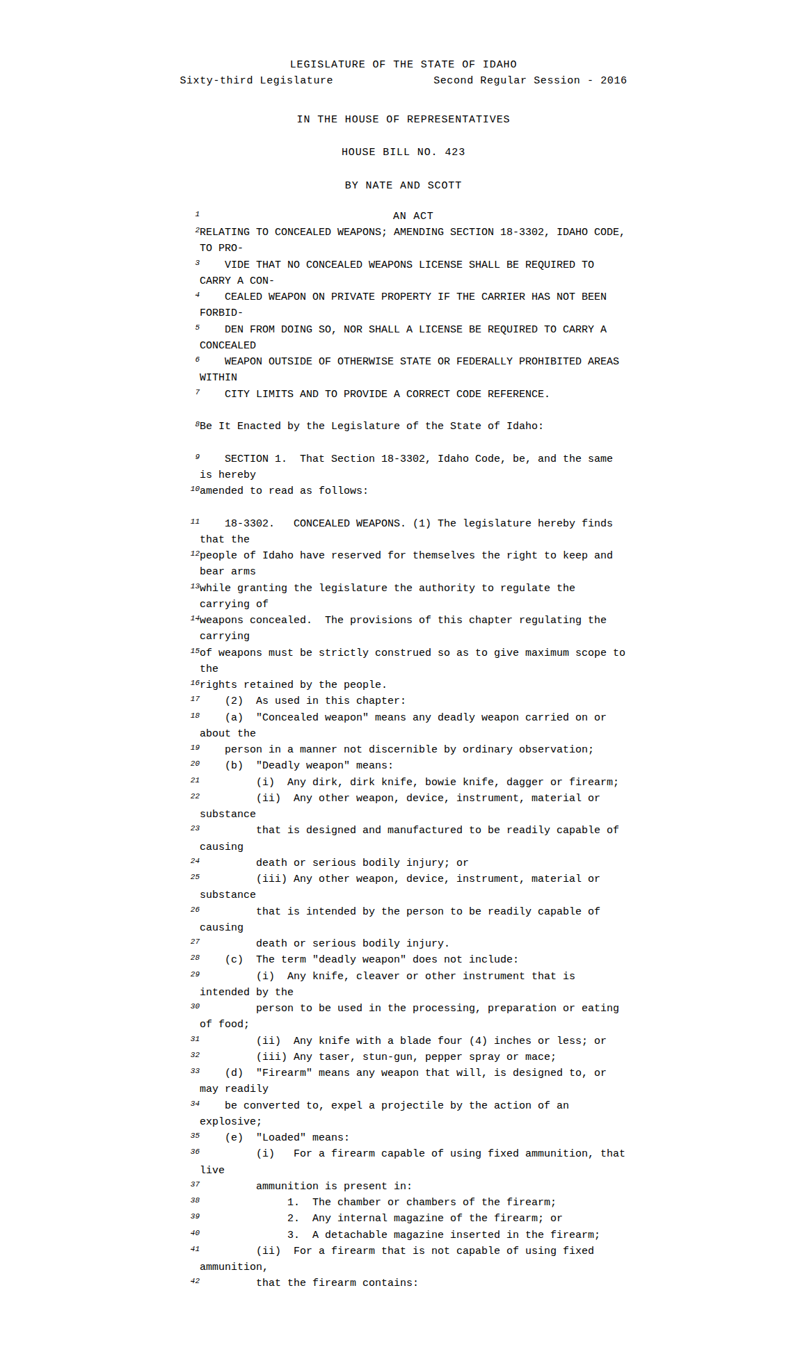LEGISLATURE OF THE STATE OF IDAHO
Sixty-third Legislature Second Regular Session - 2016
IN THE HOUSE OF REPRESENTATIVES
HOUSE BILL NO. 423
BY NATE AND SCOTT
| 1 | AN ACT |
| 2 | RELATING TO CONCEALED WEAPONS; AMENDING SECTION 18-3302, IDAHO CODE, TO PRO- |
| 3 | VIDE THAT NO CONCEALED WEAPONS LICENSE SHALL BE REQUIRED TO CARRY A CON- |
| 4 | CEALED WEAPON ON PRIVATE PROPERTY IF THE CARRIER HAS NOT BEEN FORBID- |
| 5 | DEN FROM DOING SO, NOR SHALL A LICENSE BE REQUIRED TO CARRY A CONCEALED |
| 6 | WEAPON OUTSIDE OF OTHERWISE STATE OR FEDERALLY PROHIBITED AREAS WITHIN |
| 7 | CITY LIMITS AND TO PROVIDE A CORRECT CODE REFERENCE. |
| 8 | Be It Enacted by the Legislature of the State of Idaho: |
| 9 | SECTION 1. That Section 18-3302, Idaho Code, be, and the same is hereby |
| 10 | amended to read as follows: |
| 11 | 18-3302. CONCEALED WEAPONS. (1) The legislature hereby finds that the |
| 12 | people of Idaho have reserved for themselves the right to keep and bear arms |
| 13 | while granting the legislature the authority to regulate the carrying of |
| 14 | weapons concealed. The provisions of this chapter regulating the carrying |
| 15 | of weapons must be strictly construed so as to give maximum scope to the |
| 16 | rights retained by the people. |
| 17 | (2) As used in this chapter: |
| 18 | (a) "Concealed weapon" means any deadly weapon carried on or about the |
| 19 | person in a manner not discernible by ordinary observation; |
| 20 | (b) "Deadly weapon" means: |
| 21 | (i) Any dirk, dirk knife, bowie knife, dagger or firearm; |
| 22 | (ii) Any other weapon, device, instrument, material or substance |
| 23 | that is designed and manufactured to be readily capable of causing |
| 24 | death or serious bodily injury; or |
| 25 | (iii) Any other weapon, device, instrument, material or substance |
| 26 | that is intended by the person to be readily capable of causing |
| 27 | death or serious bodily injury. |
| 28 | (c) The term "deadly weapon" does not include: |
| 29 | (i) Any knife, cleaver or other instrument that is intended by the |
| 30 | person to be used in the processing, preparation or eating of food; |
| 31 | (ii) Any knife with a blade four (4) inches or less; or |
| 32 | (iii) Any taser, stun-gun, pepper spray or mace; |
| 33 | (d) "Firearm" means any weapon that will, is designed to, or may readily |
| 34 | be converted to, expel a projectile by the action of an explosive; |
| 35 | (e) "Loaded" means: |
| 36 | (i) For a firearm capable of using fixed ammunition, that live |
| 37 | ammunition is present in: |
| 38 | 1. The chamber or chambers of the firearm; |
| 39 | 2. Any internal magazine of the firearm; or |
| 40 | 3. A detachable magazine inserted in the firearm; |
| 41 | (ii) For a firearm that is not capable of using fixed ammunition, |
| 42 | that the firearm contains: |